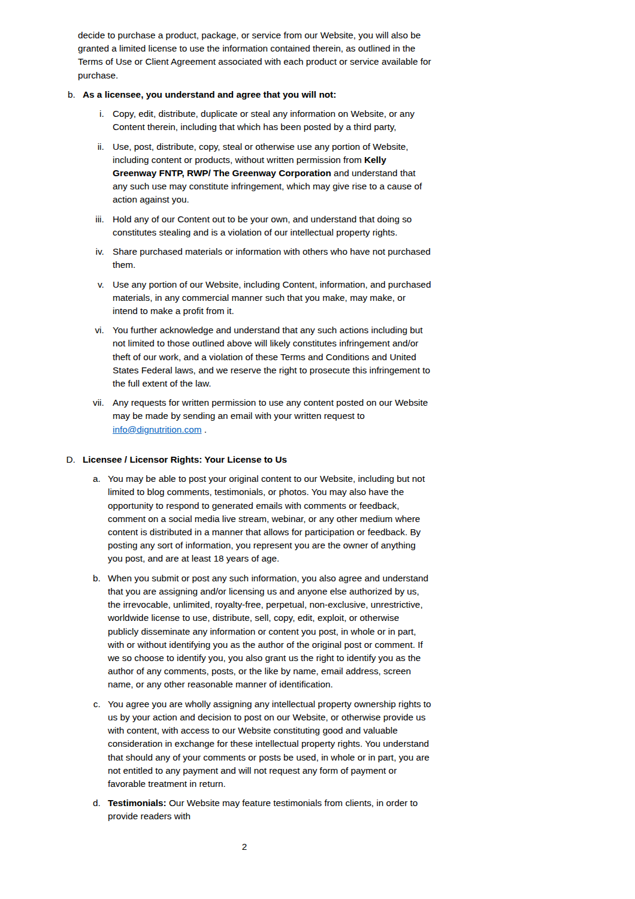decide to purchase a product, package, or service from our Website, you will also be granted a limited license to use the information contained therein, as outlined in the Terms of Use or Client Agreement associated with each product or service available for purchase.
As a licensee, you understand and agree that you will not:
Copy, edit, distribute, duplicate or steal any information on Website, or any Content therein, including that which has been posted by a third party,
Use, post, distribute, copy, steal or otherwise use any portion of Website, including content or products, without written permission from Kelly Greenway FNTP, RWP/ The Greenway Corporation and understand that any such use may constitute infringement, which may give rise to a cause of action against you.
Hold any of our Content out to be your own, and understand that doing so constitutes stealing and is a violation of our intellectual property rights.
Share purchased materials or information with others who have not purchased them.
Use any portion of our Website, including Content, information, and purchased materials, in any commercial manner such that you make, may make, or intend to make a profit from it.
You further acknowledge and understand that any such actions including but not limited to those outlined above will likely constitutes infringement and/or theft of our work, and a violation of these Terms and Conditions and United States Federal laws, and we reserve the right to prosecute this infringement to the full extent of the law.
Any requests for written permission to use any content posted on our Website may be made by sending an email with your written request to info@dignutrition.com .
Licensee / Licensor Rights: Your License to Us
You may be able to post your original content to our Website, including but not limited to blog comments, testimonials, or photos. You may also have the opportunity to respond to generated emails with comments or feedback, comment on a social media live stream, webinar, or any other medium where content is distributed in a manner that allows for participation or feedback. By posting any sort of information, you represent you are the owner of anything you post, and are at least 18 years of age.
When you submit or post any such information, you also agree and understand that you are assigning and/or licensing us and anyone else authorized by us, the irrevocable, unlimited, royalty-free, perpetual, non-exclusive, unrestrictive, worldwide license to use, distribute, sell, copy, edit, exploit, or otherwise publicly disseminate any information or content you post, in whole or in part, with or without identifying you as the author of the original post or comment. If we so choose to identify you, you also grant us the right to identify you as the author of any comments, posts, or the like by name, email address, screen name, or any other reasonable manner of identification.
You agree you are wholly assigning any intellectual property ownership rights to us by your action and decision to post on our Website, or otherwise provide us with content, with access to our Website constituting good and valuable consideration in exchange for these intellectual property rights. You understand that should any of your comments or posts be used, in whole or in part, you are not entitled to any payment and will not request any form of payment or favorable treatment in return.
Testimonials: Our Website may feature testimonials from clients, in order to provide readers with
2